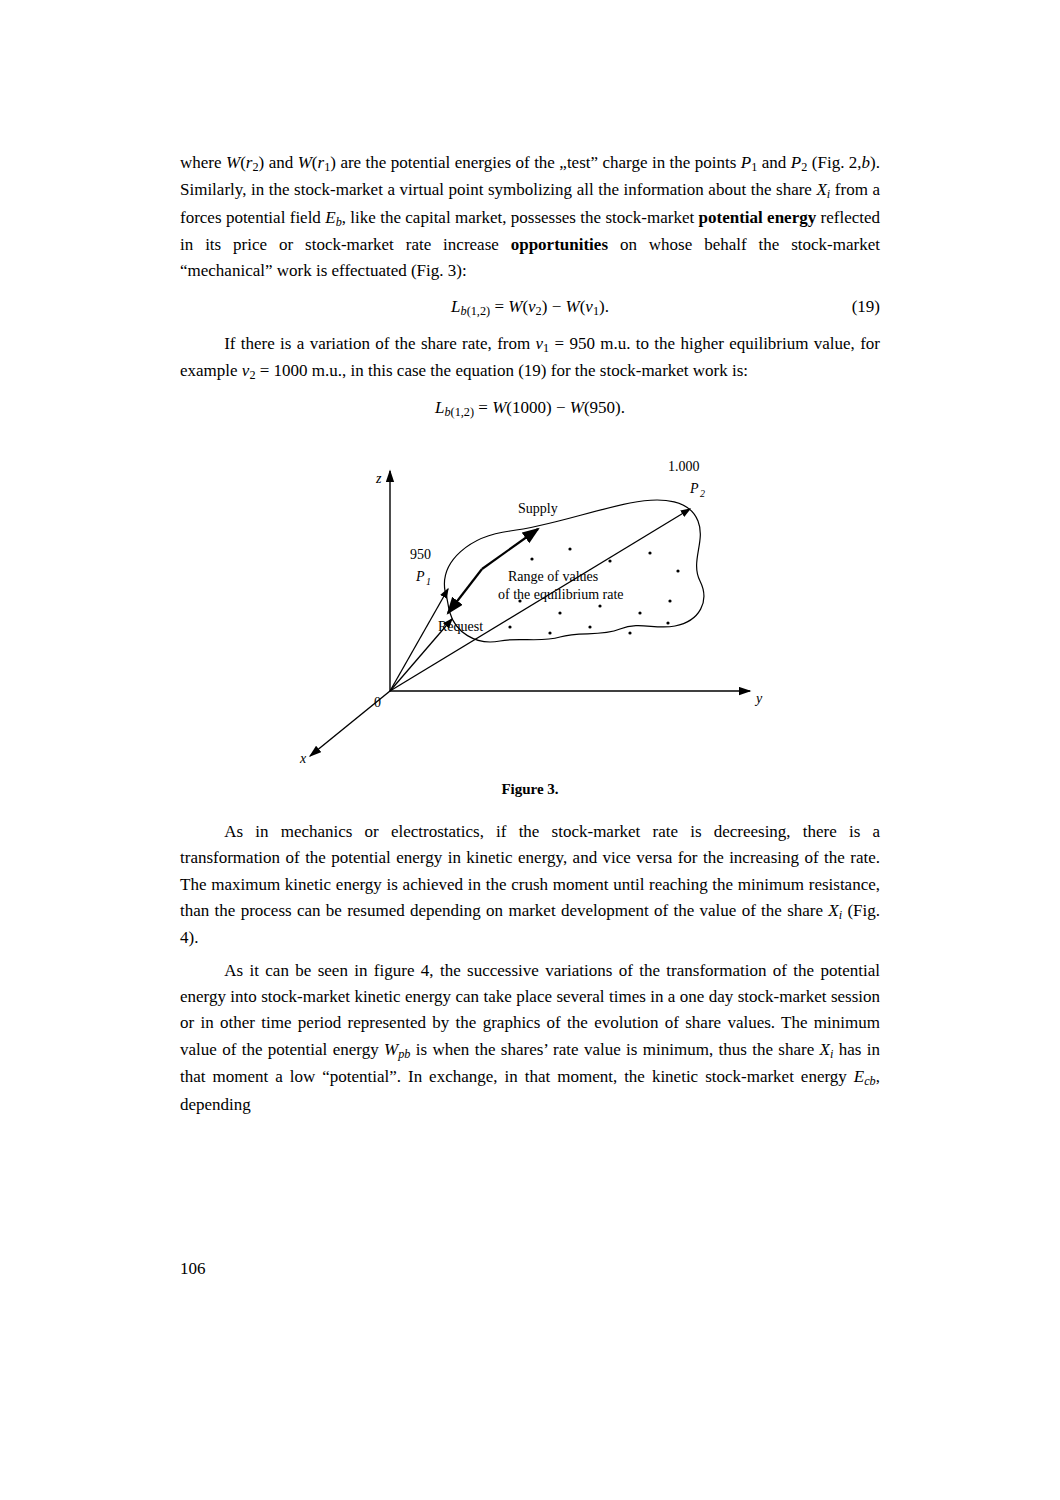where W(r2) and W(r1) are the potential energies of the „test” charge in the points P1 and P2 (Fig. 2,b). Similarly, in the stock-market a virtual point symbolizing all the information about the share Xi from a forces potential field Eb, like the capital market, possesses the stock-market potential energy reflected in its price or stock-market rate increase opportunities on whose behalf the stock-market “mechanical” work is effectuated (Fig. 3):
Lb(1,2) = W(v2) − W(v1). (19)
If there is a variation of the share rate, from v1 = 950 m.u. to the higher equilibrium value, for example v2 = 1000 m.u., in this case the equation (19) for the stock-market work is:
Lb(1,2) = W(1000) − W(950).
z y x 0 1.000 P 2 950 P 1 Supply Request Range of values of the equilibrium rate
Figure 3.
As in mechanics or electrostatics, if the stock-market rate is decreesing, there is a transformation of the potential energy in kinetic energy, and vice versa for the increasing of the rate. The maximum kinetic energy is achieved in the crush moment until reaching the minimum resistance, than the process can be resumed depending on market development of the value of the share Xi (Fig. 4).
As it can be seen in figure 4, the successive variations of the transformation of the potential energy into stock-market kinetic energy can take place several times in a one day stock-market session or in other time period represented by the graphics of the evolution of share values. The minimum value of the potential energy Wpb is when the shares’ rate value is minimum, thus the share Xi has in that moment a low “potential”. In exchange, in that moment, the kinetic stock-market energy Ecb, depending
106